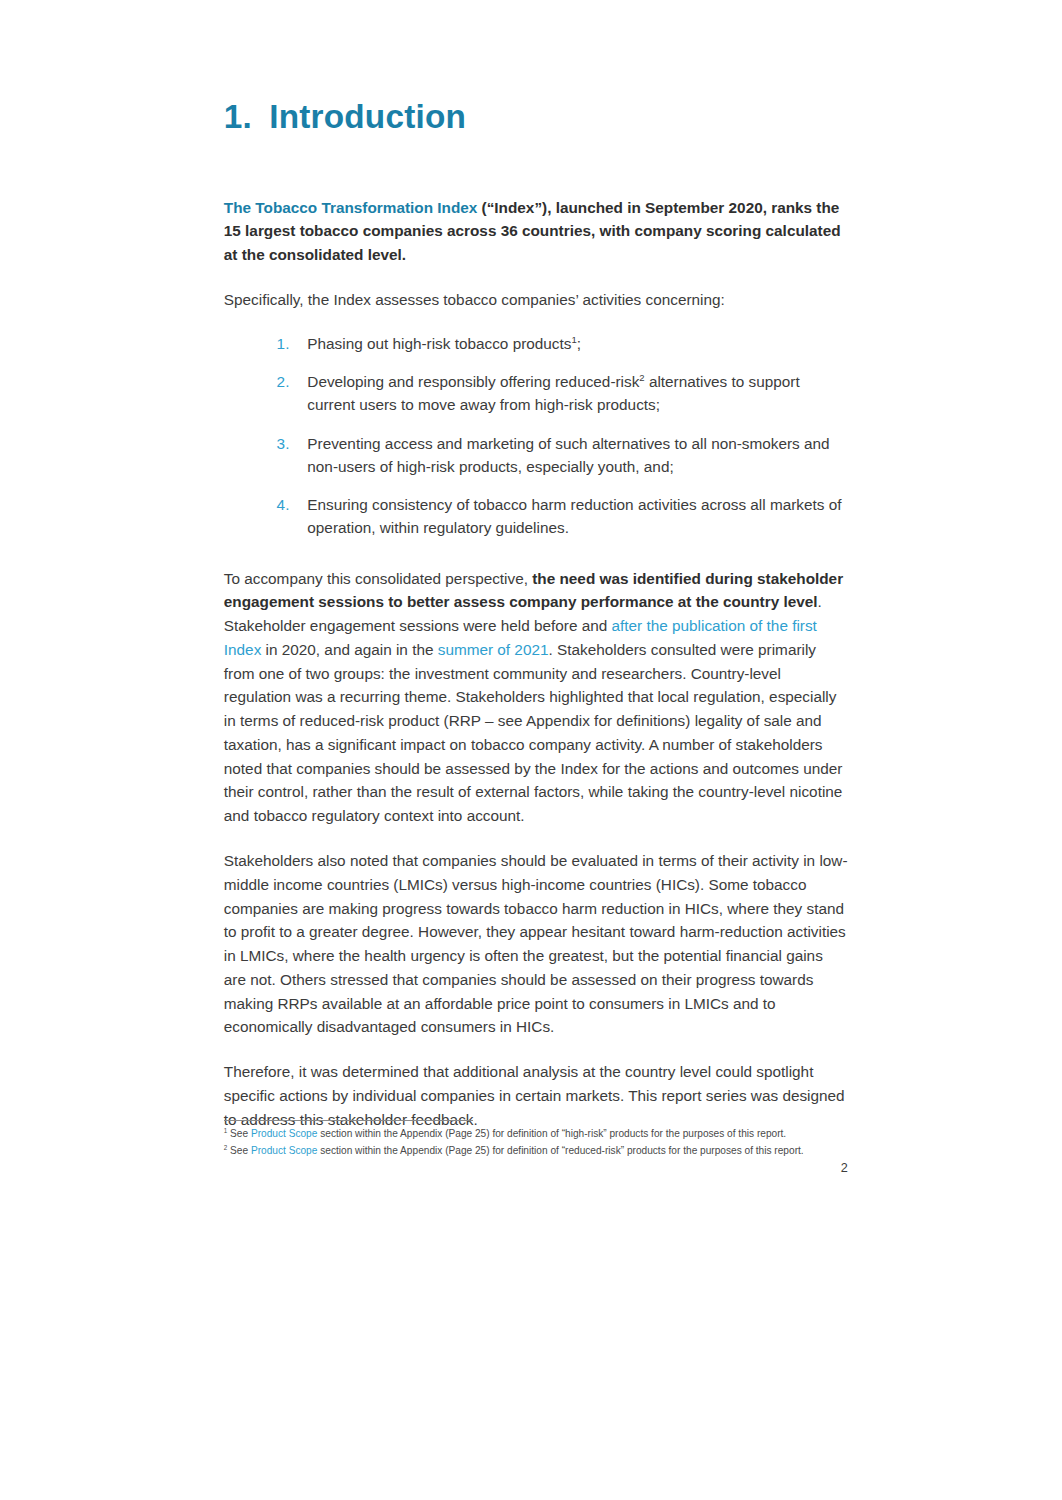1. Introduction
The Tobacco Transformation Index (“Index”), launched in September 2020, ranks the 15 largest tobacco companies across 36 countries, with company scoring calculated at the consolidated level.
Specifically, the Index assesses tobacco companies’ activities concerning:
Phasing out high-risk tobacco products1;
Developing and responsibly offering reduced-risk2 alternatives to support current users to move away from high-risk products;
Preventing access and marketing of such alternatives to all non-smokers and non-users of high-risk products, especially youth, and;
Ensuring consistency of tobacco harm reduction activities across all markets of operation, within regulatory guidelines.
To accompany this consolidated perspective, the need was identified during stakeholder engagement sessions to better assess company performance at the country level. Stakeholder engagement sessions were held before and after the publication of the first Index in 2020, and again in the summer of 2021. Stakeholders consulted were primarily from one of two groups: the investment community and researchers. Country-level regulation was a recurring theme. Stakeholders highlighted that local regulation, especially in terms of reduced-risk product (RRP – see Appendix for definitions) legality of sale and taxation, has a significant impact on tobacco company activity. A number of stakeholders noted that companies should be assessed by the Index for the actions and outcomes under their control, rather than the result of external factors, while taking the country-level nicotine and tobacco regulatory context into account.
Stakeholders also noted that companies should be evaluated in terms of their activity in low-middle income countries (LMICs) versus high-income countries (HICs). Some tobacco companies are making progress towards tobacco harm reduction in HICs, where they stand to profit to a greater degree. However, they appear hesitant toward harm-reduction activities in LMICs, where the health urgency is often the greatest, but the potential financial gains are not. Others stressed that companies should be assessed on their progress towards making RRPs available at an affordable price point to consumers in LMICs and to economically disadvantaged consumers in HICs.
Therefore, it was determined that additional analysis at the country level could spotlight specific actions by individual companies in certain markets. This report series was designed to address this stakeholder feedback.
1 See Product Scope section within the Appendix (Page 25) for definition of “high-risk” products for the purposes of this report.
2 See Product Scope section within the Appendix (Page 25) for definition of “reduced-risk” products for the purposes of this report.
2